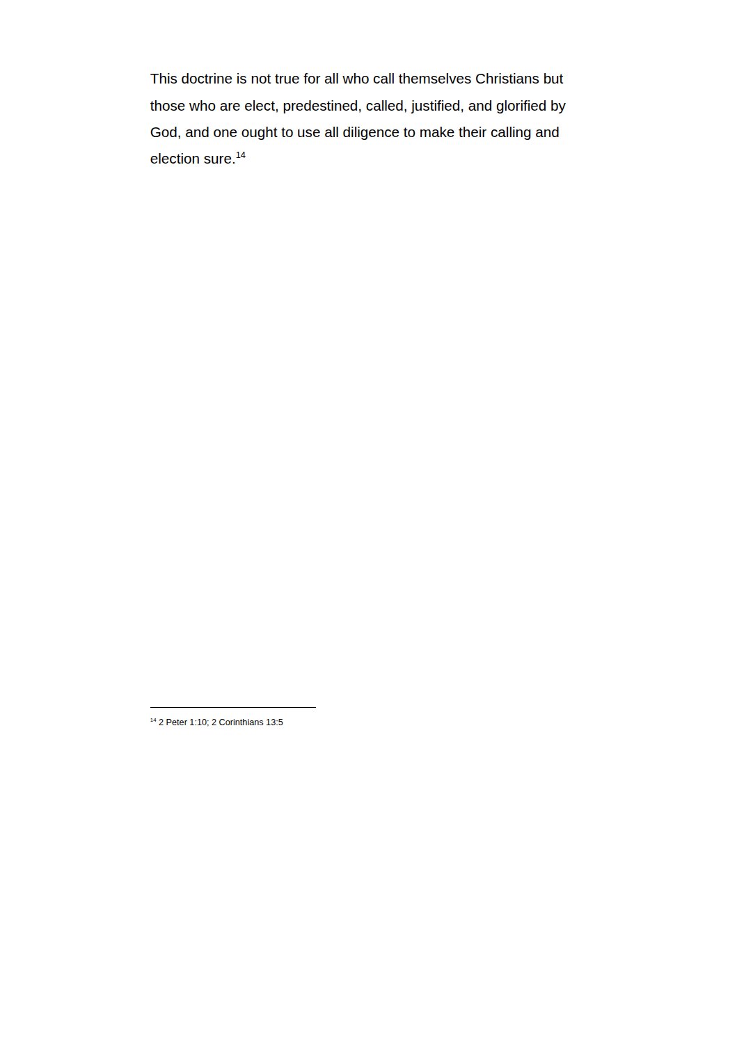This doctrine is not true for all who call themselves Christians but those who are elect, predestined, called, justified, and glorified by God, and one ought to use all diligence to make their calling and election sure.14
14 2 Peter 1:10; 2 Corinthians 13:5